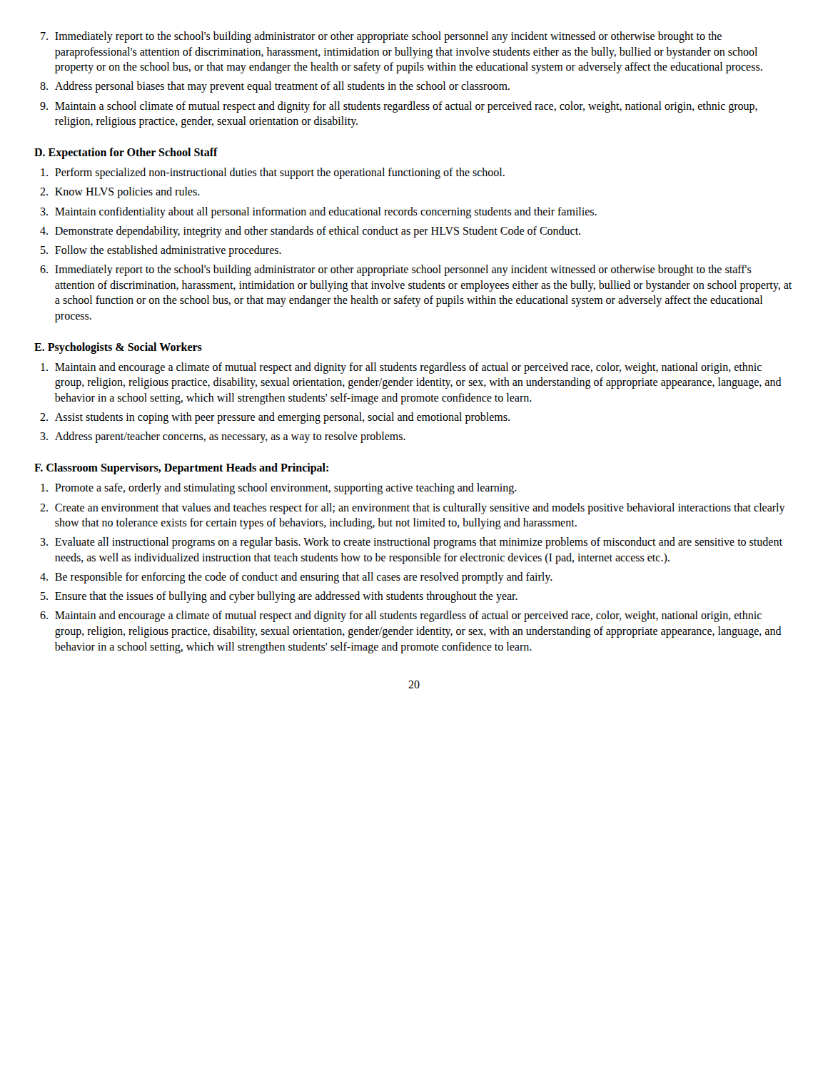Immediately report to the school's building administrator or other appropriate school personnel any incident witnessed or otherwise brought to the paraprofessional's attention of discrimination, harassment, intimidation or bullying that involve students either as the bully, bullied or bystander on school property or on the school bus, or that may endanger the health or safety of pupils within the educational system or adversely affect the educational process.
Address personal biases that may prevent equal treatment of all students in the school or classroom.
Maintain a school climate of mutual respect and dignity for all students regardless of actual or perceived race, color, weight, national origin, ethnic group, religion, religious practice, gender, sexual orientation or disability.
D. Expectation for Other School Staff
Perform specialized non-instructional duties that support the operational functioning of the school.
Know HLVS policies and rules.
Maintain confidentiality about all personal information and educational records concerning students and their families.
Demonstrate dependability, integrity and other standards of ethical conduct as per HLVS Student Code of Conduct.
Follow the established administrative procedures.
Immediately report to the school's building administrator or other appropriate school personnel any incident witnessed or otherwise brought to the staff's attention of discrimination, harassment, intimidation or bullying that involve students or employees either as the bully, bullied or bystander on school property, at a school function or on the school bus, or that may endanger the health or safety of pupils within the educational system or adversely affect the educational process.
E. Psychologists & Social Workers
Maintain and encourage a climate of mutual respect and dignity for all students regardless of actual or perceived race, color, weight, national origin, ethnic group, religion, religious practice, disability, sexual orientation, gender/gender identity, or sex, with an understanding of appropriate appearance, language, and behavior in a school setting, which will strengthen students' self-image and promote confidence to learn.
Assist students in coping with peer pressure and emerging personal, social and emotional problems.
Address parent/teacher concerns, as necessary, as a way to resolve problems.
F. Classroom Supervisors, Department Heads and Principal:
Promote a safe, orderly and stimulating school environment, supporting active teaching and learning.
Create an environment that values and teaches respect for all; an environment that is culturally sensitive and models positive behavioral interactions that clearly show that no tolerance exists for certain types of behaviors, including, but not limited to, bullying and harassment.
Evaluate all instructional programs on a regular basis. Work to create instructional programs that minimize problems of misconduct and are sensitive to student needs, as well as individualized instruction that teach students how to be responsible for electronic devices (I pad, internet access etc.).
Be responsible for enforcing the code of conduct and ensuring that all cases are resolved promptly and fairly.
Ensure that the issues of bullying and cyber bullying are addressed with students throughout the year.
Maintain and encourage a climate of mutual respect and dignity for all students regardless of actual or perceived race, color, weight, national origin, ethnic group, religion, religious practice, disability, sexual orientation, gender/gender identity, or sex, with an understanding of appropriate appearance, language, and behavior in a school setting, which will strengthen students' self-image and promote confidence to learn.
20